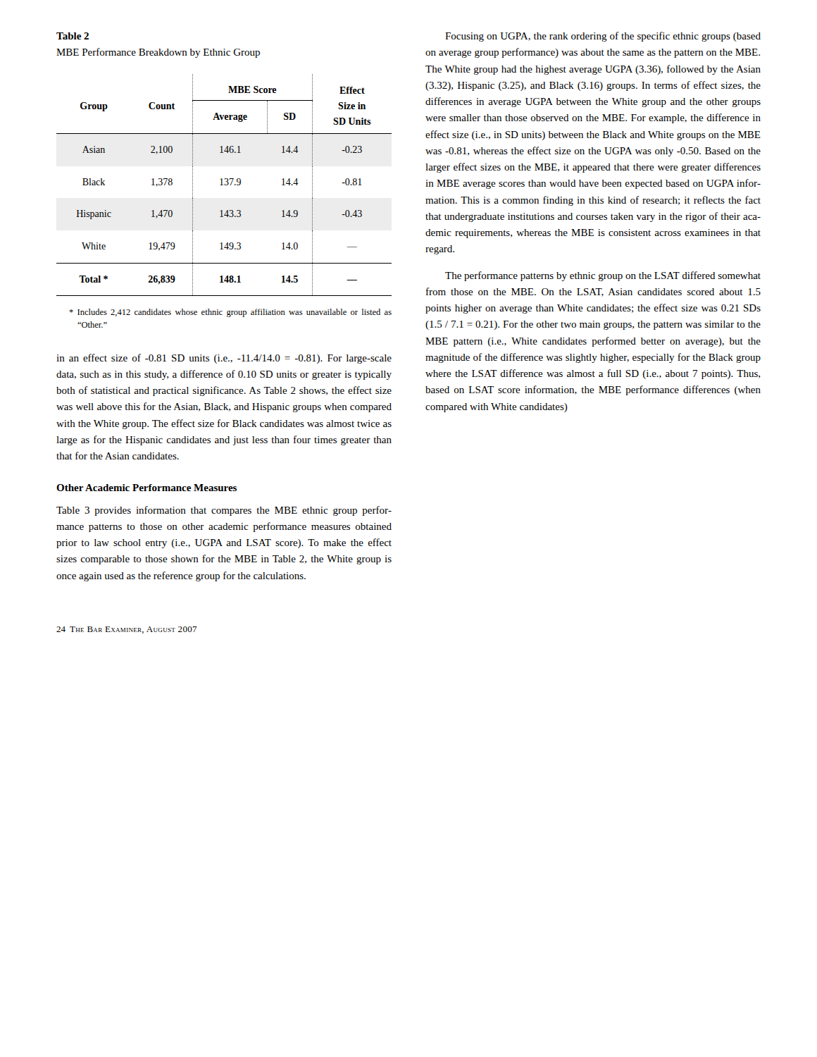Table 2 MBE Performance Breakdown by Ethnic Group
| Group | Count | MBE Score | Effect Size in SD Units |
| --- | --- | --- | --- |
| Average | SD |
| Asian | 2,100 | 146.1 | 14.4 | -0.23 |
| Black | 1,378 | 137.9 | 14.4 | -0.81 |
| Hispanic | 1,470 | 143.3 | 14.9 | -0.43 |
| White | 19,479 | 149.3 | 14.0 | — |
| Total * | 26,839 | 148.1 | 14.5 | — |
* Includes 2,412 candidates whose ethnic group affiliation was unavailable or listed as “Other.”
in an effect size of -0.81 SD units (i.e., -11.4/14.0 = -0.81). For large-scale data, such as in this study, a difference of 0.10 SD units or greater is typically both of statistical and practical significance. As Table 2 shows, the effect size was well above this for the Asian, Black, and Hispanic groups when compared with the White group. The effect size for Black candidates was almost twice as large as for the Hispanic candidates and just less than four times greater than that for the Asian candidates.
Other Academic Performance Measures
Table 3 provides information that compares the MBE ethnic group performance patterns to those on other academic performance measures obtained prior to law school entry (i.e., UGPA and LSAT score). To make the effect sizes comparable to those shown for the MBE in Table 2, the White group is once again used as the reference group for the calculations.
Focusing on UGPA, the rank ordering of the specific ethnic groups (based on average group performance) was about the same as the pattern on the MBE. The White group had the highest average UGPA (3.36), followed by the Asian (3.32), Hispanic (3.25), and Black (3.16) groups. In terms of effect sizes, the differences in average UGPA between the White group and the other groups were smaller than those observed on the MBE. For example, the difference in effect size (i.e., in SD units) between the Black and White groups on the MBE was -0.81, whereas the effect size on the UGPA was only -0.50. Based on the larger effect sizes on the MBE, it appeared that there were greater differences in MBE average scores than would have been expected based on UGPA information. This is a common finding in this kind of research; it reflects the fact that undergraduate institutions and courses taken vary in the rigor of their academic requirements, whereas the MBE is consistent across examinees in that regard.
The performance patterns by ethnic group on the LSAT differed somewhat from those on the MBE. On the LSAT, Asian candidates scored about 1.5 points higher on average than White candidates; the effect size was 0.21 SDs (1.5 / 7.1 = 0.21). For the other two main groups, the pattern was similar to the MBE pattern (i.e., White candidates performed better on average), but the magnitude of the difference was slightly higher, especially for the Black group where the LSAT difference was almost a full SD (i.e., about 7 points). Thus, based on LSAT score information, the MBE performance differences (when compared with White candidates)
24 The Bar Examiner, August 2007